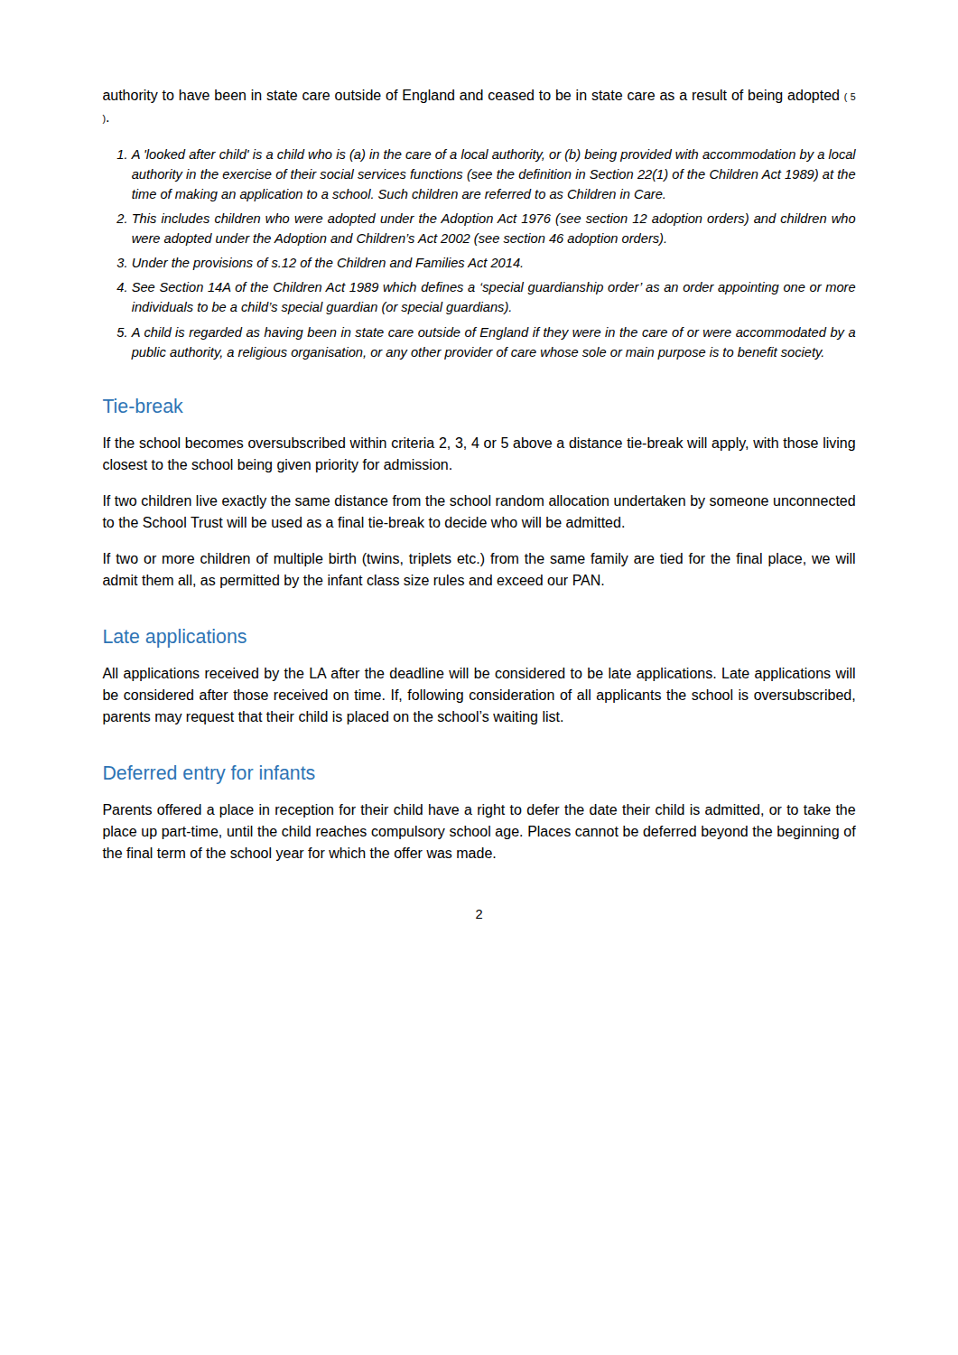authority to have been in state care outside of England and ceased to be in state care as a result of being adopted ( 5 ).
A 'looked after child' is a child who is (a) in the care of a local authority, or (b) being provided with accommodation by a local authority in the exercise of their social services functions (see the definition in Section 22(1) of the Children Act 1989) at the time of making an application to a school. Such children are referred to as Children in Care.
This includes children who were adopted under the Adoption Act 1976 (see section 12 adoption orders) and children who were adopted under the Adoption and Children’s Act 2002 (see section 46 adoption orders).
Under the provisions of s.12 of the Children and Families Act 2014.
See Section 14A of the Children Act 1989 which defines a ‘special guardianship order’ as an order appointing one or more individuals to be a child’s special guardian (or special guardians).
A child is regarded as having been in state care outside of England if they were in the care of or were accommodated by a public authority, a religious organisation, or any other provider of care whose sole or main purpose is to benefit society.
Tie-break
If the school becomes oversubscribed within criteria 2, 3, 4 or 5 above a distance tie-break will apply, with those living closest to the school being given priority for admission.
If two children live exactly the same distance from the school random allocation undertaken by someone unconnected to the School Trust will be used as a final tie-break to decide who will be admitted.
If two or more children of multiple birth (twins, triplets etc.) from the same family are tied for the final place, we will admit them all, as permitted by the infant class size rules and exceed our PAN.
Late applications
All applications received by the LA after the deadline will be considered to be late applications. Late applications will be considered after those received on time. If, following consideration of all applicants the school is oversubscribed, parents may request that their child is placed on the school’s waiting list.
Deferred entry for infants
Parents offered a place in reception for their child have a right to defer the date their child is admitted, or to take the place up part-time, until the child reaches compulsory school age. Places cannot be deferred beyond the beginning of the final term of the school year for which the offer was made.
2